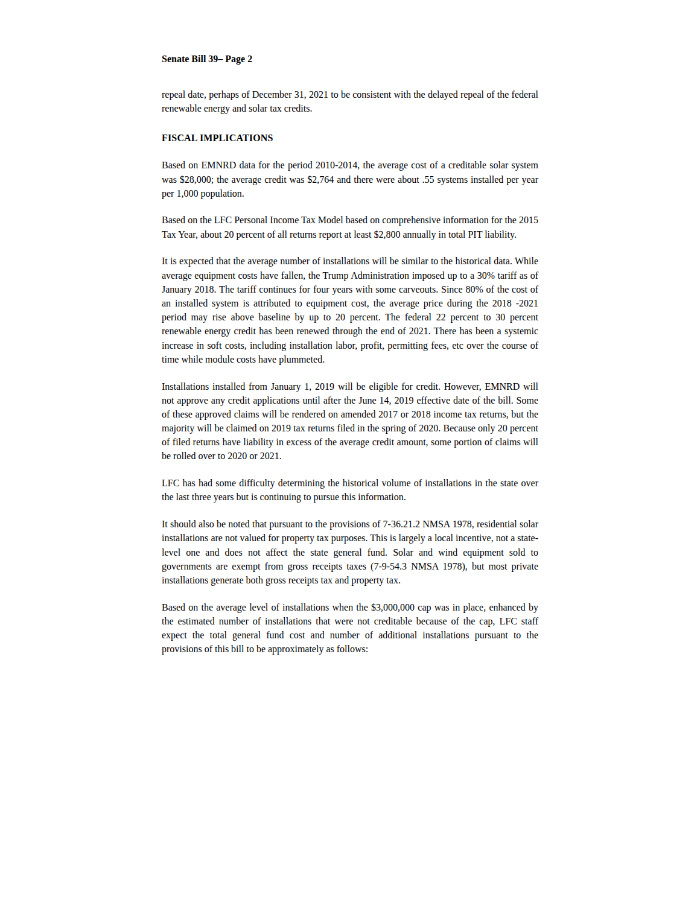Senate Bill 39– Page 2
repeal date, perhaps of December 31, 2021 to be consistent with the delayed repeal of the federal renewable energy and solar tax credits.
FISCAL IMPLICATIONS
Based on EMNRD data for the period 2010-2014, the average cost of a creditable solar system was $28,000; the average credit was $2,764 and there were about .55 systems installed per year per 1,000 population.
Based on the LFC Personal Income Tax Model based on comprehensive information for the 2015 Tax Year, about 20 percent of all returns report at least $2,800 annually in total PIT liability.
It is expected that the average number of installations will be similar to the historical data. While average equipment costs have fallen, the Trump Administration imposed up to a 30% tariff as of January 2018. The tariff continues for four years with some carveouts. Since 80% of the cost of an installed system is attributed to equipment cost, the average price during the 2018 -2021 period may rise above baseline by up to 20 percent. The federal 22 percent to 30 percent renewable energy credit has been renewed through the end of 2021. There has been a systemic increase in soft costs, including installation labor, profit, permitting fees, etc over the course of time while module costs have plummeted.
Installations installed from January 1, 2019 will be eligible for credit. However, EMNRD will not approve any credit applications until after the June 14, 2019 effective date of the bill. Some of these approved claims will be rendered on amended 2017 or 2018 income tax returns, but the majority will be claimed on 2019 tax returns filed in the spring of 2020. Because only 20 percent of filed returns have liability in excess of the average credit amount, some portion of claims will be rolled over to 2020 or 2021.
LFC has had some difficulty determining the historical volume of installations in the state over the last three years but is continuing to pursue this information.
It should also be noted that pursuant to the provisions of 7-36.21.2 NMSA 1978, residential solar installations are not valued for property tax purposes. This is largely a local incentive, not a state-level one and does not affect the state general fund. Solar and wind equipment sold to governments are exempt from gross receipts taxes (7-9-54.3 NMSA 1978), but most private installations generate both gross receipts tax and property tax.
Based on the average level of installations when the $3,000,000 cap was in place, enhanced by the estimated number of installations that were not creditable because of the cap, LFC staff expect the total general fund cost and number of additional installations pursuant to the provisions of this bill to be approximately as follows: